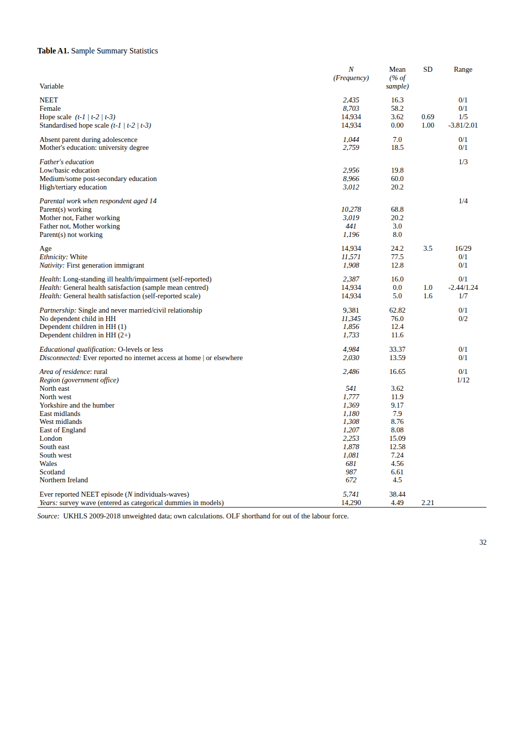Table A1. Sample Summary Statistics
| | N | Mean | SD | Range |
| --- | --- | --- | --- | --- |
| | (Frequency) | (% of | | |
| Variable | | sample) | | |
| NEET | 2,435 | 16.3 | | 0/1 |
| Female | 8,703 | 58.2 | | 0/1 |
| Hope scale (t-1 / t-2 / t-3) | 14,934 | 3.62 | 0.69 | 1/5 |
| Standardised hope scale (t-1 / t-2 / t-3) | 14,934 | 0.00 | 1.00 | -3.81/2.01 |
| Absent parent during adolescence | 1,044 | 7.0 | | 0/1 |
| Mother's education: university degree | 2,759 | 18.5 | | 0/1 |
| Father's education | | | | 1/3 |
| Low/basic education | 2,956 | 19.8 | | |
| Medium/some post-secondary education | 8,966 | 60.0 | | |
| High/tertiary education | 3,012 | 20.2 | | |
| Parental work when respondent aged 14 | | | | 1/4 |
| Parent(s) working | 10,278 | 68.8 | | |
| Mother not, Father working | 3,019 | 20.2 | | |
| Father not, Mother working | 441 | 3.0 | | |
| Parent(s) not working | 1,196 | 8.0 | | |
| Age | 14,934 | 24.2 | 3.5 | 16/29 |
| Ethnicity: White | 11,571 | 77.5 | | 0/1 |
| Nativity: First generation immigrant | 1,908 | 12.8 | | 0/1 |
| Health : Long-standing ill health/impairment (self-reported) | 2,387 | 16.0 | | 0/1 |
| Health: General health satisfaction (sample mean centred) | 14,934 | 0.0 | 1.0 | -2.44/1.24 |
| Health: General health satisfaction (self-reported scale) | 14,934 | 5.0 | 1.6 | 1/7 |
| Partnership: Single and never married/civil relationship | 9,381 | 62.82 | | 0/1 |
| No dependent child in HH | 11,345 | 76.0 | | 0/2 |
| Dependent children in HH (1) | 1,856 | 12.4 | | |
| Dependent children in HH (2+) | 1,733 | 11.6 | | |
| Educational qualification: O-levels or less | 4,984 | 33.37 | | 0/1 |
| Disconnected: Ever reported no internet access at home / or elsewhere | 2,030 | 13.59 | | 0/1 |
| Area of residence : rural | 2,486 | 16.65 | | 0/1 |
| Region (government office) | | | | 1/12 |
| North east | 541 | 3.62 | | |
| North west | 1,777 | 11.9 | | |
| Yorkshire and the humber | 1,369 | 9.17 | | |
| East midlands | 1,180 | 7.9 | | |
| West midlands | 1,308 | 8.76 | | |
| East of England | 1,207 | 8.08 | | |
| London | 2,253 | 15.09 | | |
| South east | 1,878 | 12.58 | | |
| South west | 1,081 | 7.24 | | |
| Wales | 681 | 4.56 | | |
| Scotland | 987 | 6.61 | | |
| Northern Ireland | 672 | 4.5 | | |
| Ever reported NEET episode ( N individuals-waves) | 5,741 | 38.44 | | |
| Years: survey wave (entered as categorical dummies in models) | 14,290 | 4.49 | 2.21 | |
Source: UKHLS 2009-2018 unweighted data; own calculations. OLF shorthand for out of the labour force.
32